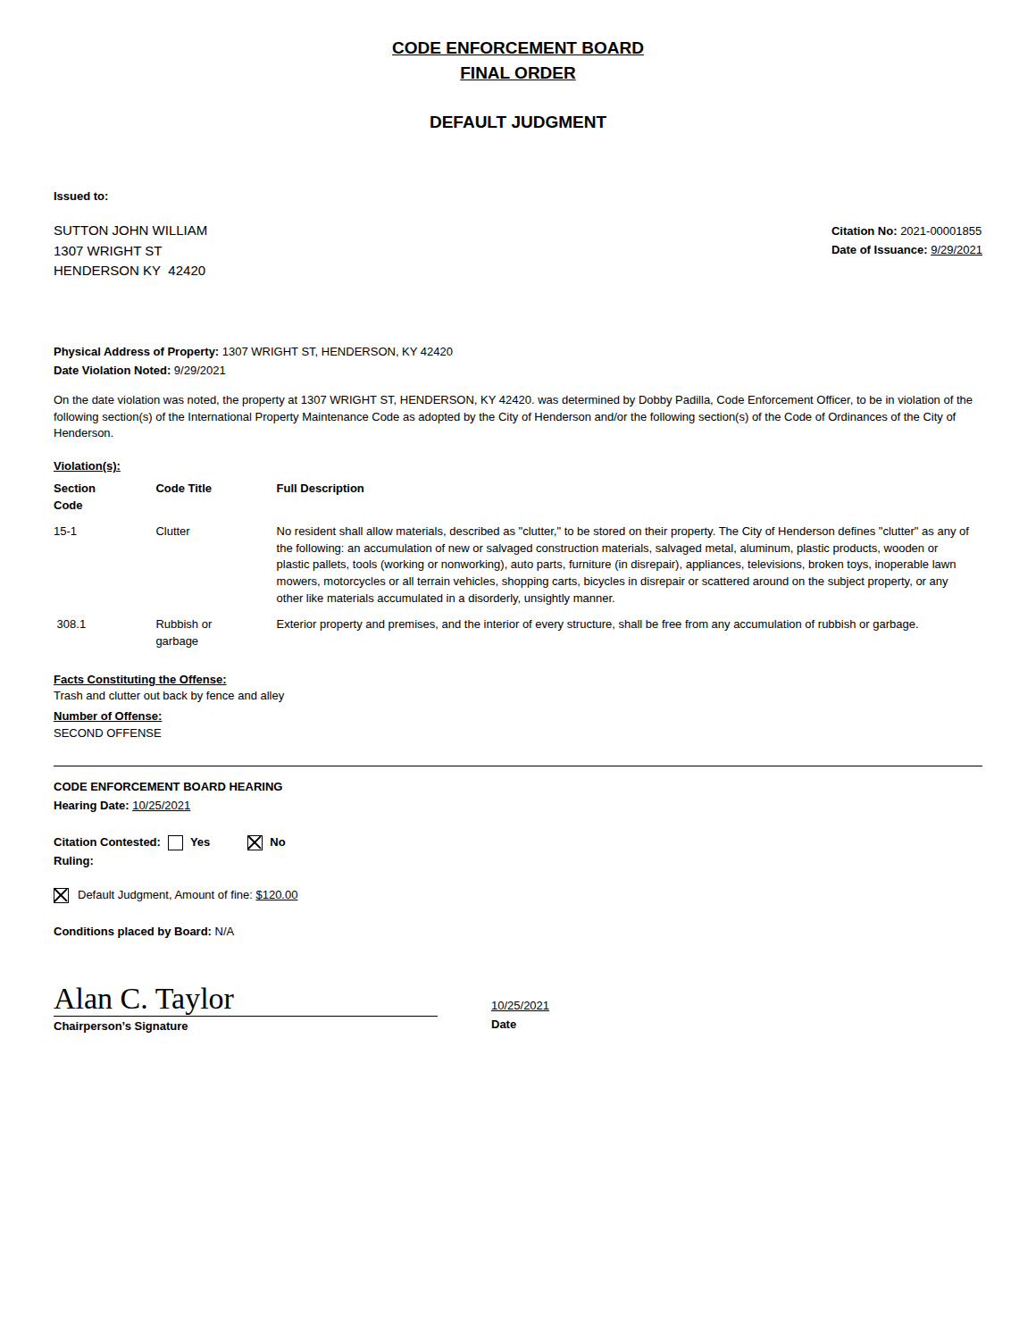CODE ENFORCEMENT BOARD
FINAL ORDER
DEFAULT JUDGMENT
Issued to:
SUTTON JOHN WILLIAM
1307 WRIGHT ST
HENDERSON KY 42420
Citation No: 2021-00001855
Date of Issuance: 9/29/2021
Physical Address of Property: 1307 WRIGHT ST, HENDERSON, KY 42420
Date Violation Noted: 9/29/2021
On the date violation was noted, the property at 1307 WRIGHT ST, HENDERSON, KY 42420. was determined by Dobby Padilla, Code Enforcement Officer, to be in violation of the following section(s) of the International Property Maintenance Code as adopted by the City of Henderson and/or the following section(s) of the Code of Ordinances of the City of Henderson.
Violation(s):
| Section Code | Code Title | Full Description |
| --- | --- | --- |
| 15-1 | Clutter | No resident shall allow materials, described as "clutter," to be stored on their property. The City of Henderson defines "clutter" as any of the following: an accumulation of new or salvaged construction materials, salvaged metal, aluminum, plastic products, wooden or plastic pallets, tools (working or nonworking), auto parts, furniture (in disrepair), appliances, televisions, broken toys, inoperable lawn mowers, motorcycles or all terrain vehicles, shopping carts, bicycles in disrepair or scattered around on the subject property, or any other like materials accumulated in a disorderly, unsightly manner. |
| 308.1 | Rubbish or garbage | Exterior property and premises, and the interior of every structure, shall be free from any accumulation of rubbish or garbage. |
Facts Constituting the Offense:
Trash and clutter out back by fence and alley
Number of Offense:
SECOND OFFENSE
CODE ENFORCEMENT BOARD HEARING
Hearing Date: 10/25/2021
Citation Contested: Yes No
Ruling:
Default Judgment, Amount of fine: $120.00
Conditions placed by Board: N/A
Alan C. Taylor
Chairperson’s Signature
10/25/2021 Date